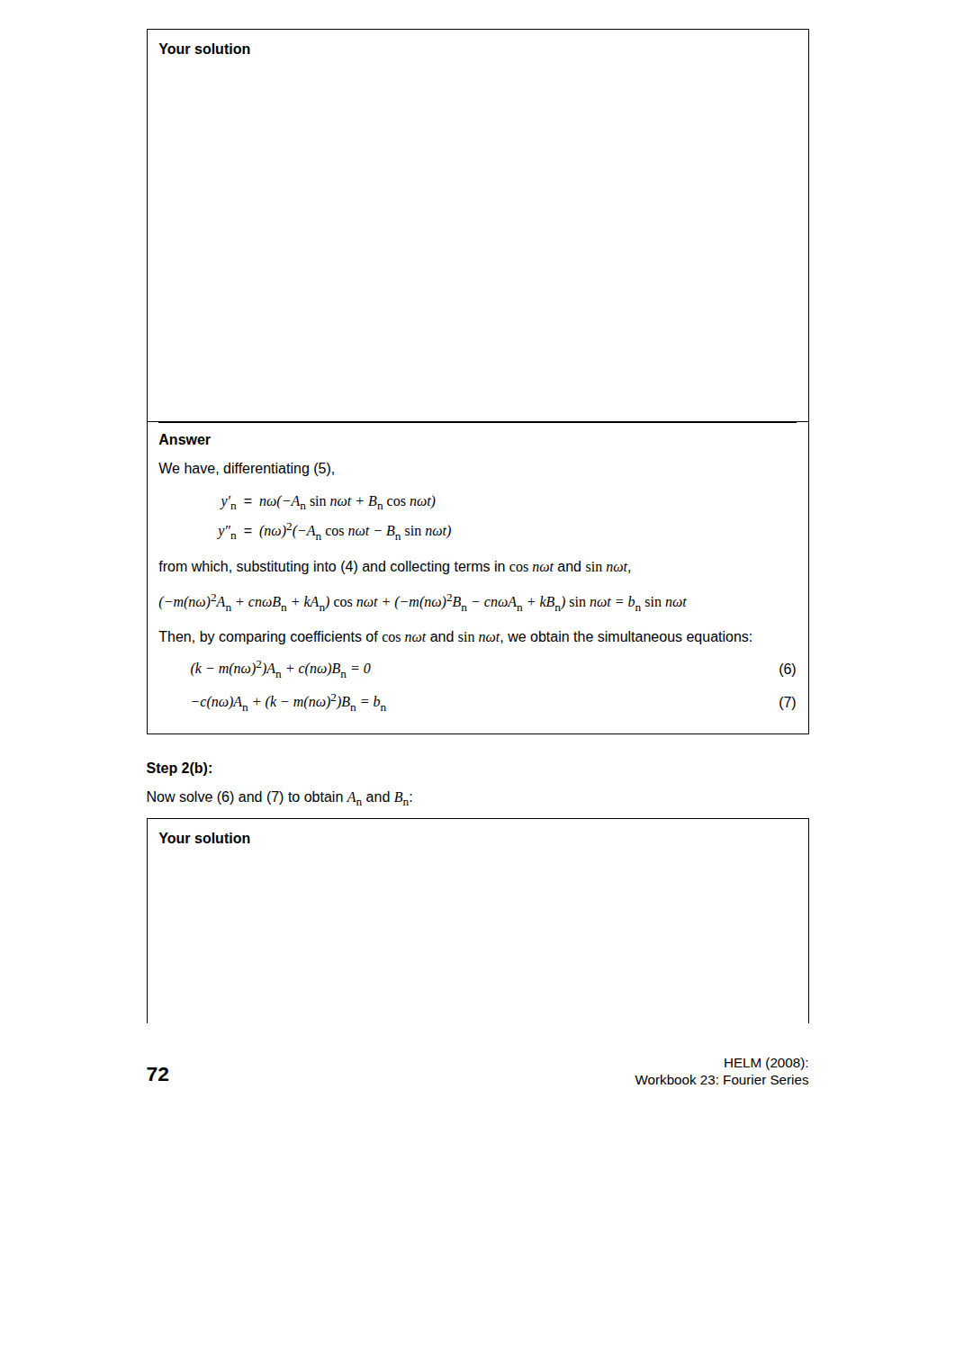Your solution
Answer
We have, differentiating (5),
y′n = nω(−An sin nωt + Bn cos nωt)
y″n = (nω)2(−An cos nωt − Bn sin nωt)
from which, substituting into (4) and collecting terms in cos nωt and sin nωt,
(−m(nω)2An + cnωBn + kAn) cos nωt + (−m(nω)2Bn − cnωAn + kBn) sin nωt = bn sin nωt
Then, by comparing coefficients of cos nωt and sin nωt, we obtain the simultaneous equations:
(k − m(nω)2)An + c(nω)Bn = 0 (6)
−c(nω)An + (k − m(nω)2)Bn = bn (7)
Step 2(b):
Now solve (6) and (7) to obtain An and Bn:
Your solution
72
HELM (2008):
Workbook 23: Fourier Series